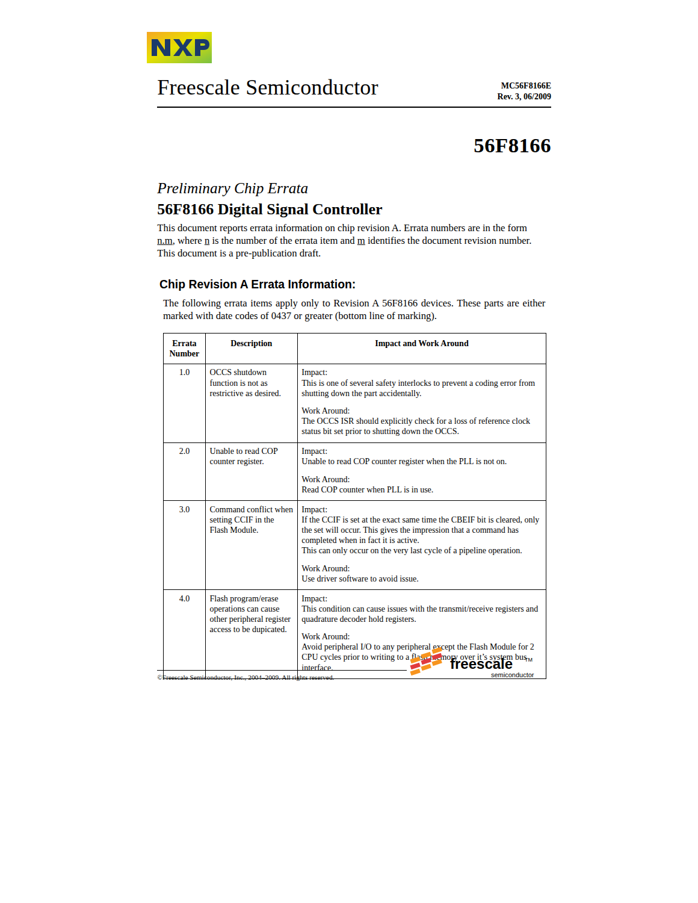Freescale Semiconductor
MC56F8166E
Rev. 3, 06/2009
56F8166
Preliminary Chip Errata
56F8166 Digital Signal Controller
This document reports errata information on chip revision A. Errata numbers are in the form n.m, where n is the number of the errata item and m identifies the document revision number. This document is a pre-publication draft.
Chip Revision A Errata Information:
The following errata items apply only to Revision A 56F8166 devices. These parts are either marked with date codes of 0437 or greater (bottom line of marking).
| Errata Number | Description | Impact and Work Around |
| --- | --- | --- |
| 1.0 | OCCS shutdown function is not as restrictive as desired. | Impact: This is one of several safety interlocks to prevent a coding error from shutting down the part accidentally. Work Around: The OCCS ISR should explicitly check for a loss of reference clock status bit set prior to shutting down the OCCS. |
| 2.0 | Unable to read COP counter register. | Impact: Unable to read COP counter register when the PLL is not on. Work Around: Read COP counter when PLL is in use. |
| 3.0 | Command conflict when setting CCIF in the Flash Module. | Impact: If the CCIF is set at the exact same time the CBEIF bit is cleared, only the set will occur. This gives the impression that a command has completed when in fact it is active. This can only occur on the very last cycle of a pipeline operation. Work Around: Use driver software to avoid issue. |
| 4.0 | Flash program/erase operations can cause other peripheral register access to be dupicated. | Impact: This condition can cause issues with the transmit/receive registers and quadrature decoder hold registers. Work Around: Avoid peripheral I/O to any peripheral except the Flash Module for 2 CPU cycles prior to writing to a flash memory over it’s system bus interface. |
©Freescale Semiconductor, Inc., 2004–2009. All rights reserved.
freescale TM semiconductor